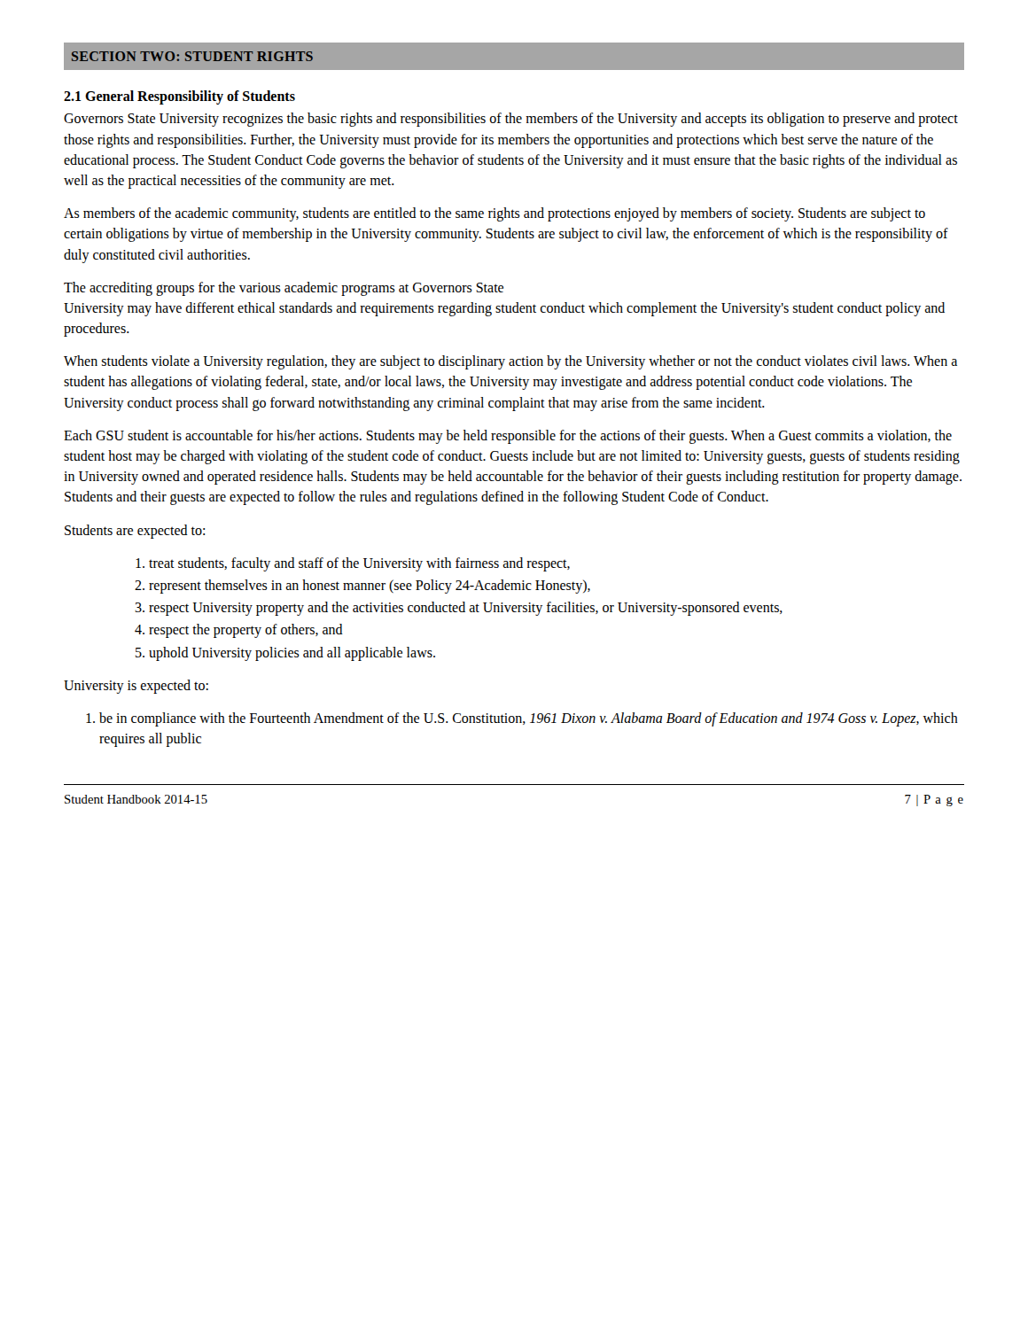SECTION TWO: STUDENT RIGHTS
2.1 General Responsibility of Students
Governors State University recognizes the basic rights and responsibilities of the members of the University and accepts its obligation to preserve and protect those rights and responsibilities. Further, the University must provide for its members the opportunities and protections which best serve the nature of the educational process. The Student Conduct Code governs the behavior of students of the University and it must ensure that the basic rights of the individual as well as the practical necessities of the community are met.
As members of the academic community, students are entitled to the same rights and protections enjoyed by members of society. Students are subject to certain obligations by virtue of membership in the University community. Students are subject to civil law, the enforcement of which is the responsibility of duly constituted civil authorities.
The accrediting groups for the various academic programs at Governors State
University may have different ethical standards and requirements regarding student conduct which complement the University's student conduct policy and procedures.
When students violate a University regulation, they are subject to disciplinary action by the University whether or not the conduct violates civil laws. When a student has allegations of violating federal, state, and/or local laws, the University may investigate and address potential conduct code violations. The University conduct process shall go forward notwithstanding any criminal complaint that may arise from the same incident.
Each GSU student is accountable for his/her actions. Students may be held responsible for the actions of their guests. When a Guest commits a violation, the student host may be charged with violating of the student code of conduct. Guests include but are not limited to: University guests, guests of students residing in University owned and operated residence halls. Students may be held accountable for the behavior of their guests including restitution for property damage. Students and their guests are expected to follow the rules and regulations defined in the following Student Code of Conduct.
Students are expected to:
treat students, faculty and staff of the University with fairness and respect,
represent themselves in an honest manner (see Policy 24-Academic Honesty),
respect University property and the activities conducted at University facilities, or University-sponsored events,
respect the property of others, and
uphold University policies and all applicable laws.
University is expected to:
be in compliance with the Fourteenth Amendment of the U.S. Constitution, 1961 Dixon v. Alabama Board of Education and 1974 Goss v. Lopez, which requires all public
Student Handbook 2014-15 7 | P a g e